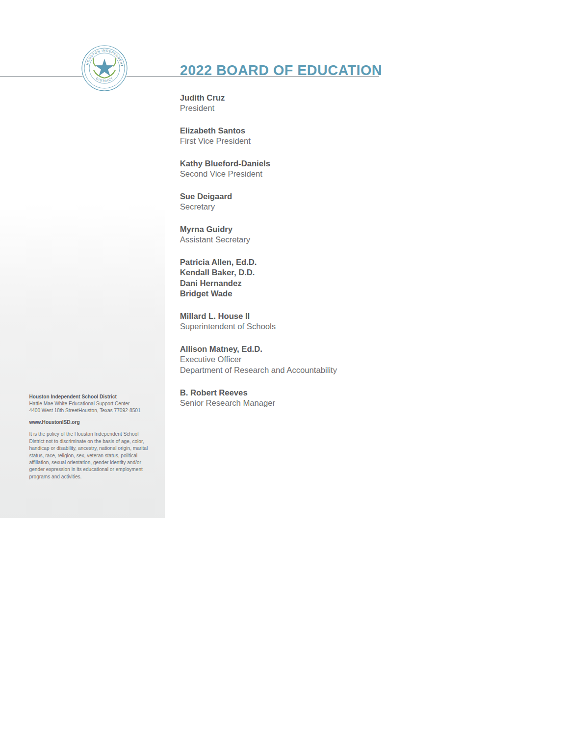HOUSTON INDEPENDENT SCHOOL DISTRICT
2022 BOARD OF EDUCATION
Judith Cruz
President
Elizabeth Santos
First Vice President
Kathy Blueford-Daniels
Second Vice President
Sue Deigaard
Secretary
Myrna Guidry
Assistant Secretary
Patricia Allen, Ed.D.
Kendall Baker, D.D.
Dani Hernandez
Bridget Wade
Millard L. House II
Superintendent of Schools
Allison Matney, Ed.D.
Executive Officer
Department of Research and Accountability
B. Robert Reeves
Senior Research Manager
Houston Independent School District
Hattie Mae White Educational Support Center
4400 West 18th StreetHouston, Texas 77092-8501
www.HoustonISD.org
It is the policy of the Houston Independent School District not to discriminate on the basis of age, color, handicap or disability, ancestry, national origin, marital status, race, religion, sex, veteran status, political affiliation, sexual orientation, gender identity and/or gender expression in its educational or employment programs and activities.